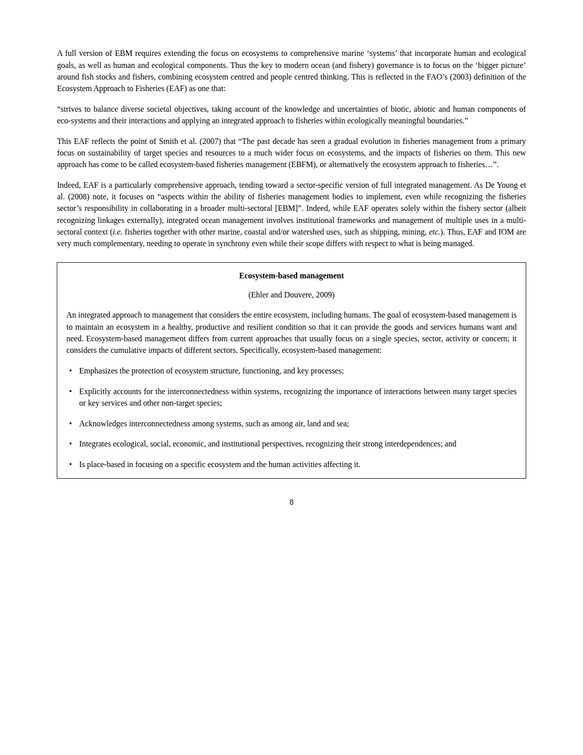A full version of EBM requires extending the focus on ecosystems to comprehensive marine ‘systems’ that incorporate human and ecological goals, as well as human and ecological components. Thus the key to modern ocean (and fishery) governance is to focus on the ‘bigger picture’ around fish stocks and fishers, combining ecosystem centred and people centred thinking. This is reflected in the FAO’s (2003) definition of the Ecosystem Approach to Fisheries (EAF) as one that:
“strives to balance diverse societal objectives, taking account of the knowledge and uncertainties of biotic, abiotic and human components of eco-systems and their interactions and applying an integrated approach to fisheries within ecologically meaningful boundaries.”
This EAF reflects the point of Smith et al. (2007) that “The past decade has seen a gradual evolution in fisheries management from a primary focus on sustainability of target species and resources to a much wider focus on ecosystems, and the impacts of fisheries on them. This new approach has come to be called ecosystem-based fisheries management (EBFM), or alternatively the ecosystem approach to fisheries…”.
Indeed, EAF is a particularly comprehensive approach, tending toward a sector-specific version of full integrated management. As De Young et al. (2008) note, it focuses on “aspects within the ability of fisheries management bodies to implement, even while recognizing the fisheries sector’s responsibility in collaborating in a broader multi-sectoral [EBM]”. Indeed, while EAF operates solely within the fishery sector (albeit recognizing linkages externally), integrated ocean management involves institutional frameworks and management of multiple uses in a multi-sectoral context (i.e. fisheries together with other marine, coastal and/or watershed uses, such as shipping, mining, etc.). Thus, EAF and IOM are very much complementary, needing to operate in synchrony even while their scope differs with respect to what is being managed.
Ecosystem-based management
(Ehler and Douvere, 2009)
An integrated approach to management that considers the entire ecosystem, including humans. The goal of ecosystem-based management is to maintain an ecosystem in a healthy, productive and resilient condition so that it can provide the goods and services humans want and need. Ecosystem-based management differs from current approaches that usually focus on a single species, sector, activity or concern; it considers the cumulative impacts of different sectors. Specifically, ecosystem-based management:
Emphasizes the protection of ecosystem structure, functioning, and key processes;
Explicitly accounts for the interconnectedness within systems, recognizing the importance of interactions between many target species or key services and other non-target species;
Acknowledges interconnectedness among systems, such as among air, land and sea;
Integrates ecological, social, economic, and institutional perspectives, recognizing their strong interdependences; and
Is place-based in focusing on a specific ecosystem and the human activities affecting it.
8